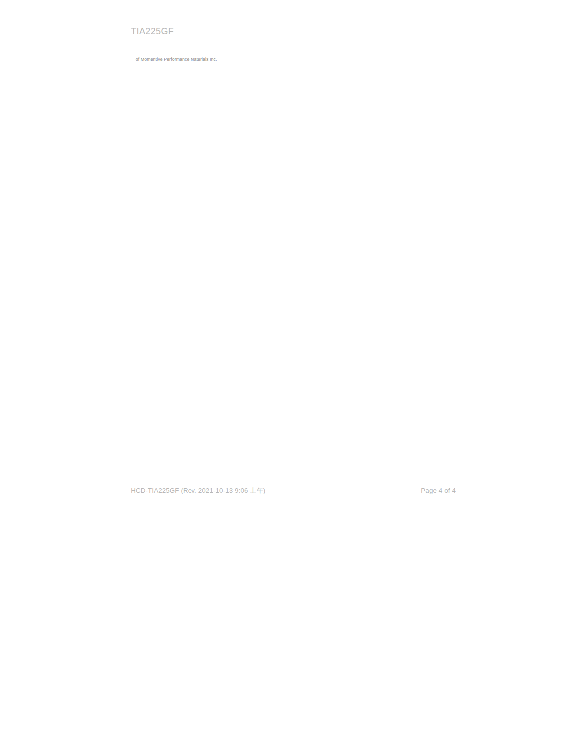TIA225GF
of Momentive Performance Materials Inc.
HCD-TIA225GF (Rev. 2021-10-13 9:06 上午) Page 4 of 4